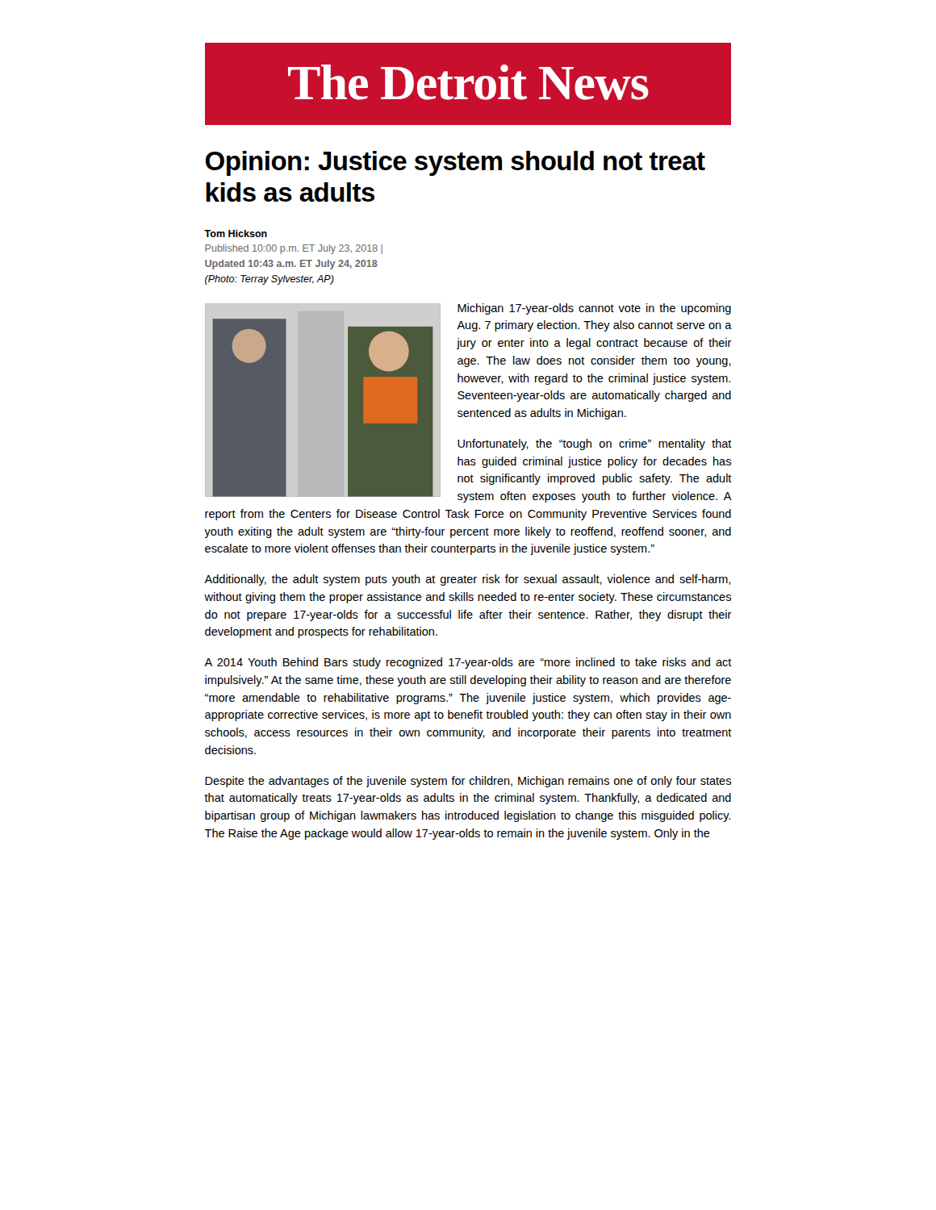The Detroit News
Opinion: Justice system should not treat kids as adults
Tom Hickson
Published 10:00 p.m. ET July 23, 2018 |
Updated 10:43 a.m. ET July 24, 2018
(Photo: Terray Sylvester, AP)
Michigan 17-year-olds cannot vote in the upcoming Aug. 7 primary election. They also cannot serve on a jury or enter into a legal contract because of their age. The law does not consider them too young, however, with regard to the criminal justice system. Seventeen-year-olds are automatically charged and sentenced as adults in Michigan.
Unfortunately, the “tough on crime” mentality that has guided criminal justice policy for decades has not significantly improved public safety. The adult system often exposes youth to further violence. A report from the Centers for Disease Control Task Force on Community Preventive Services found youth exiting the adult system are “thirty-four percent more likely to reoffend, reoffend sooner, and escalate to more violent offenses than their counterparts in the juvenile justice system.”
Additionally, the adult system puts youth at greater risk for sexual assault, violence and self-harm, without giving them the proper assistance and skills needed to re-enter society. These circumstances do not prepare 17-year-olds for a successful life after their sentence. Rather, they disrupt their development and prospects for rehabilitation.
A 2014 Youth Behind Bars study recognized 17-year-olds are “more inclined to take risks and act impulsively.” At the same time, these youth are still developing their ability to reason and are therefore “more amendable to rehabilitative programs.” The juvenile justice system, which provides age-appropriate corrective services, is more apt to benefit troubled youth: they can often stay in their own schools, access resources in their own community, and incorporate their parents into treatment decisions.
Despite the advantages of the juvenile system for children, Michigan remains one of only four states that automatically treats 17-year-olds as adults in the criminal system. Thankfully, a dedicated and bipartisan group of Michigan lawmakers has introduced legislation to change this misguided policy. The Raise the Age package would allow 17-year-olds to remain in the juvenile system. Only in the